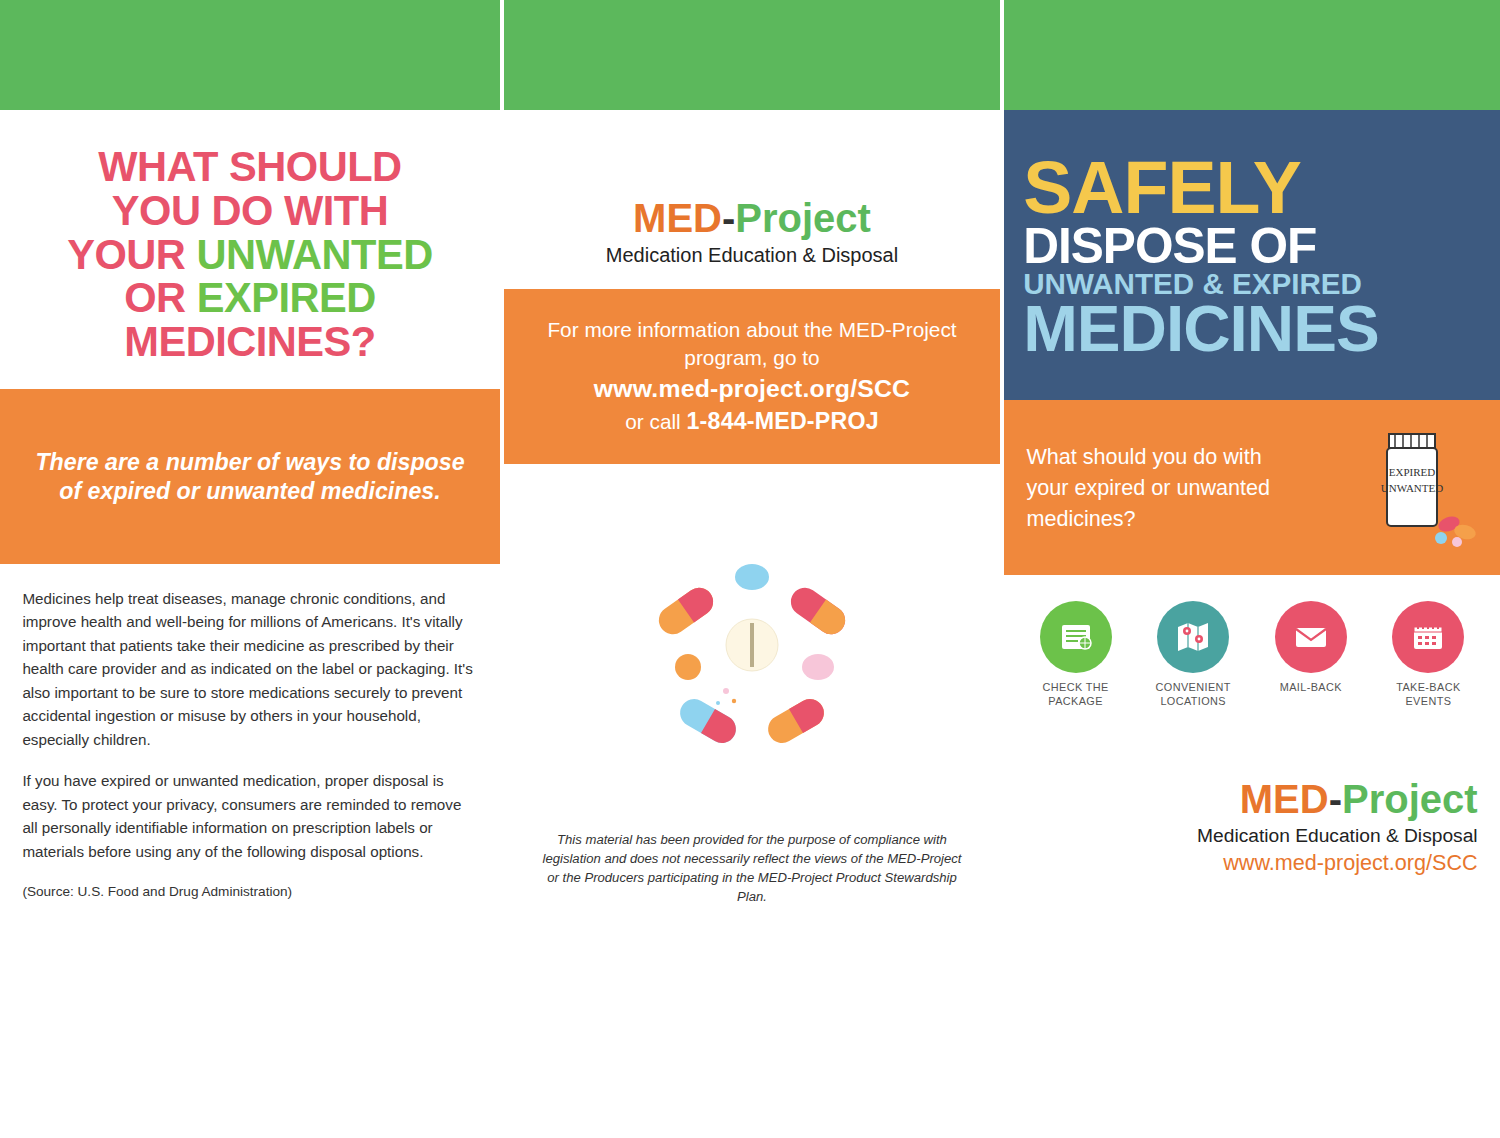What should
you do with
your unwanted
or expired
medicines?
There are a number of ways to dispose of expired or unwanted medicines.
Medicines help treat diseases, manage chronic conditions, and improve health and well-being for millions of Americans. It's vitally important that patients take their medicine as prescribed by their health care provider and as indicated on the label or packaging. It's also important to be sure to store medications securely to prevent accidental ingestion or misuse by others in your household, especially children.
If you have expired or unwanted medication, proper disposal is easy. To protect your privacy, consumers are reminded to remove all personally identifiable information on prescription labels or materials before using any of the following disposal options.
(Source: U.S. Food and Drug Administration)
MED-Project
Medication Education & Disposal
For more information about the MED-Project program, go to www.med-project.org/SCC or call 1-844-MED-PROJ
This material has been provided for the purpose of compliance with legislation and does not necessarily reflect the views of the MED-Project or the Producers participating in the MED-Project Product Stewardship Plan.
Safely Dispose of Unwanted & Expired Medicines
What should you do with your expired or unwanted medicines?
EXPIRED UNWANTED
Check the
Package
Convenient
Locations
Mail-Back
Take-Back
Events
MED-Project
Medication Education & Disposal
www.med-project.org/SCC